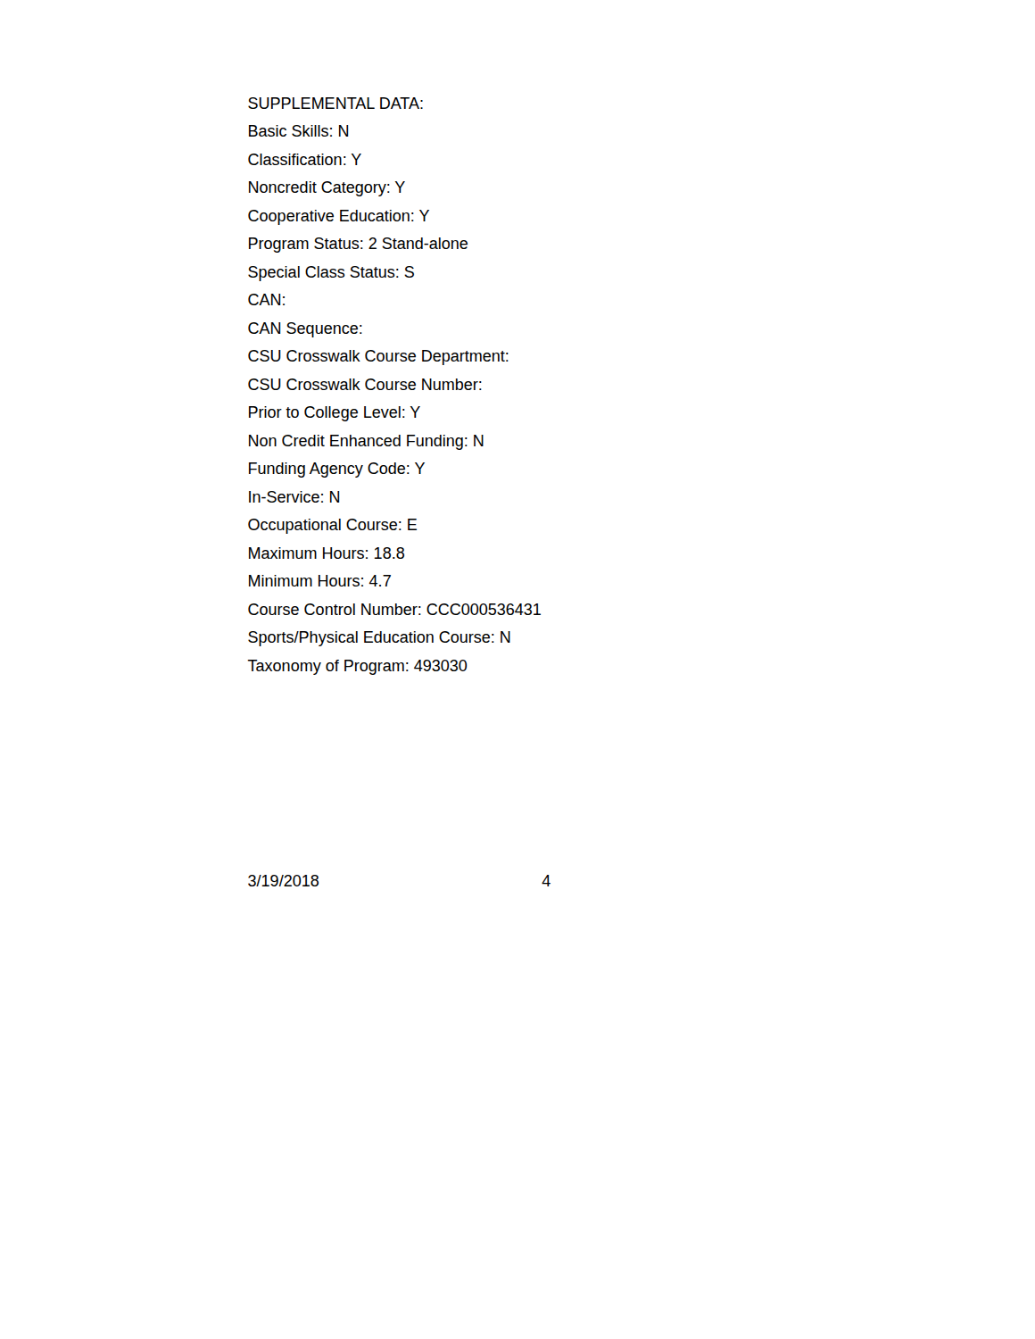SUPPLEMENTAL DATA:
Basic Skills: N
Classification: Y
Noncredit Category: Y
Cooperative Education: Y
Program Status: 2 Stand-alone
Special Class Status: S
CAN:
CAN Sequence:
CSU Crosswalk Course Department:
CSU Crosswalk Course Number:
Prior to College Level: Y
Non Credit Enhanced Funding: N
Funding Agency Code: Y
In-Service: N
Occupational Course: E
Maximum Hours: 18.8
Minimum Hours: 4.7
Course Control Number: CCC000536431
Sports/Physical Education Course: N
Taxonomy of Program: 493030
3/19/20184